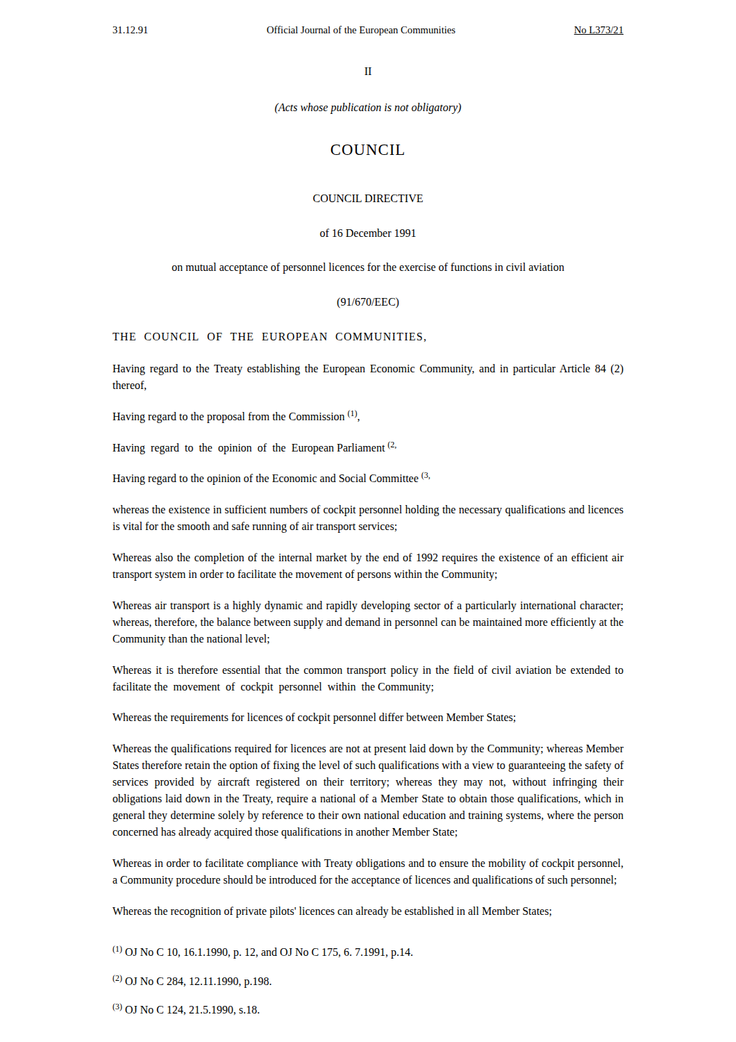31.12.91 Official Journal of the European Communities No L373/21
II
(Acts whose publication is not obligatory)
COUNCIL
COUNCIL DIRECTIVE
of 16 December 1991
on mutual acceptance of personnel licences for the exercise of functions in civil aviation
(91/670/EEC)
THE COUNCIL OF THE EUROPEAN COMMUNITIES,
Having regard to the Treaty establishing the European Economic Community, and in particular Article 84 (2) thereof,
Having regard to the proposal from the Commission (1),
Having regard to the opinion of the European Parliament (2,
Having regard to the opinion of the Economic and Social Committee (3,
whereas the existence in sufficient numbers of cockpit personnel holding the necessary qualifications and licences is vital for the smooth and safe running of air transport services;
Whereas also the completion of the internal market by the end of 1992 requires the existence of an efficient air transport system in order to facilitate the movement of persons within the Community;
Whereas air transport is a highly dynamic and rapidly developing sector of a particularly international character; whereas, therefore, the balance between supply and demand in personnel can be maintained more efficiently at the Community than the national level;
Whereas it is therefore essential that the common transport policy in the field of civil aviation be extended to facilitate the movement of cockpit personnel within the Community;
Whereas the requirements for licences of cockpit personnel differ between Member States;
Whereas the qualifications required for licences are not at present laid down by the Community; whereas Member States therefore retain the option of fixing the level of such qualifications with a view to guaranteeing the safety of services provided by aircraft registered on their territory; whereas they may not, without infringing their obligations laid down in the Treaty, require a national of a Member State to obtain those qualifications, which in general they determine solely by reference to their own national education and training systems, where the person concerned has already acquired those qualifications in another Member State;
Whereas in order to facilitate compliance with Treaty obligations and to ensure the mobility of cockpit personnel, a Community procedure should be introduced for the acceptance of licences and qualifications of such personnel;
Whereas the recognition of private pilots' licences can already be established in all Member States;
(1) OJ No C 10, 16.1.1990, p. 12, and OJ No C 175, 6. 7.1991, p.14.
(2) OJ No C 284, 12.11.1990, p.198.
(3) OJ No C 124, 21.5.1990, s.18.